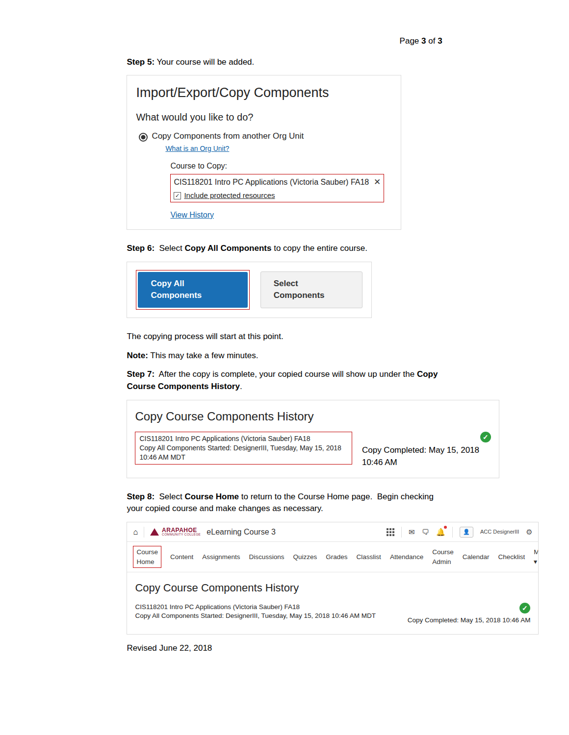Page 3 of 3
Step 5: Your course will be added.
Import/Export/Copy Components
What would you like to do?
Copy Components from another Org Unit What is an Org Unit?
Course to Copy:
CIS118201 Intro PC Applications (Victoria Sauber) FA18 ✕
✓ Include protected resources
View History
Step 6: Select Copy All Components to copy the entire course.
Copy All Components Select Components
The copying process will start at this point.
Note: This may take a few minutes.
Step 7: After the copy is complete, your copied course will show up under the Copy Course Components History.
Copy Course Components History
CIS118201 Intro PC Applications (Victoria Sauber) FA18
Copy All Components Started: DesignerIII, Tuesday, May 15, 2018 10:46 AM MDT
✓ Copy Completed: May 15, 2018 10:46 AM
Step 8: Select Course Home to return to the Course Home page. Begin checking your copied course and make changes as necessary.
⌂ ARAPAHOE COMMUNITY COLLEGE eLearning Course 3
✉ 🗨 🔔 👤 ACC DesignerIII ⚙
Course Home Content Assignments Discussions Quizzes Grades Classlist Attendance Course Admin Calendar Checklist More ▾
Copy Course Components History
CIS118201 Intro PC Applications (Victoria Sauber) FA18
Copy All Components Started: DesignerIII, Tuesday, May 15, 2018 10:46 AM MDT
✓ Copy Completed: May 15, 2018 10:46 AM
Revised June 22, 2018